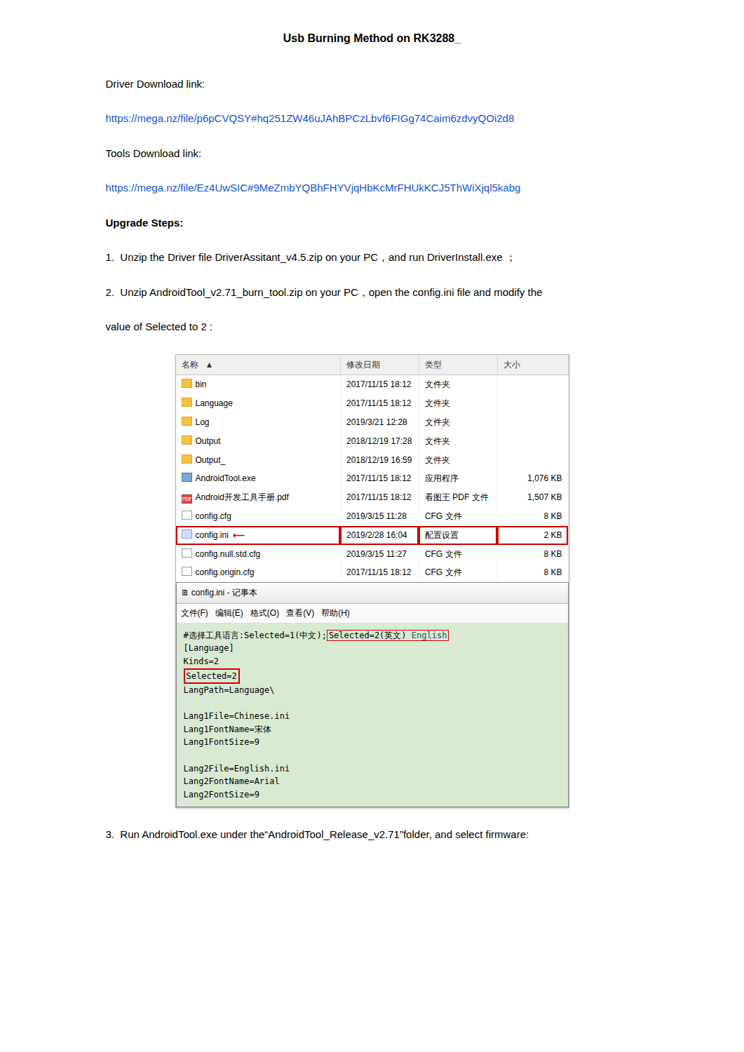Usb Burning Method on RK3288_
Driver Download link:
https://mega.nz/file/p6pCVQSY#hq251ZW46uJAhBPCzLbvf6FIGg74Caim6zdvyQOi2d8
Tools Download link:
https://mega.nz/file/Ez4UwSIC#9MeZmbYQBhFHYVjqHbKcMrFHUkKCJ5ThWiXjql5kabg
Upgrade Steps:
1. Unzip the Driver file DriverAssitant_v4.5.zip on your PC，and run DriverInstall.exe ；
2. Unzip AndroidTool_v2.71_burn_tool.zip on your PC，open the config.ini file and modify the
value of Selected to 2 :
| 名称 ▲ | 修改日期 | 类型 | 大小 |
| --- | --- | --- | --- |
| bin | 2017/11/15 18:12 | 文件夹 | |
| Language | 2017/11/15 18:12 | 文件夹 | |
| Log | 2019/3/21 12:28 | 文件夹 | |
| Output | 2018/12/19 17:28 | 文件夹 | |
| Output_ | 2018/12/19 16:59 | 文件夹 | |
| AndroidTool.exe | 2017/11/15 18:12 | 应用程序 | 1,076 KB |
| PDF Android开发工具手册.pdf | 2017/11/15 18:12 | 看图王 PDF 文件 | 1,507 KB |
| config.cfg | 2019/3/15 11:28 | CFG 文件 | 8 KB |
| config.ini ⟵ | 2019/2/28 16:04 | 配置设置 | 2 KB |
| config.null.std.cfg | 2019/3/15 11:27 | CFG 文件 | 8 KB |
| config.origin.cfg | 2017/11/15 18:12 | CFG 文件 | 8 KB |
🗎 config.ini - 记事本
文件(F) 编辑(E) 格式(O) 查看(V) 帮助(H)
#选择工具语言:Selected=1(中文);Selected=2(英文) English [Language] Kinds=2 Selected=2 LangPath=Language\ Lang1File=Chinese.ini Lang1FontName=宋体 Lang1FontSize=9 Lang2File=English.ini Lang2FontName=Arial Lang2FontSize=9
3. Run AndroidTool.exe under the“AndroidTool_Release_v2.71”folder, and select firmware: